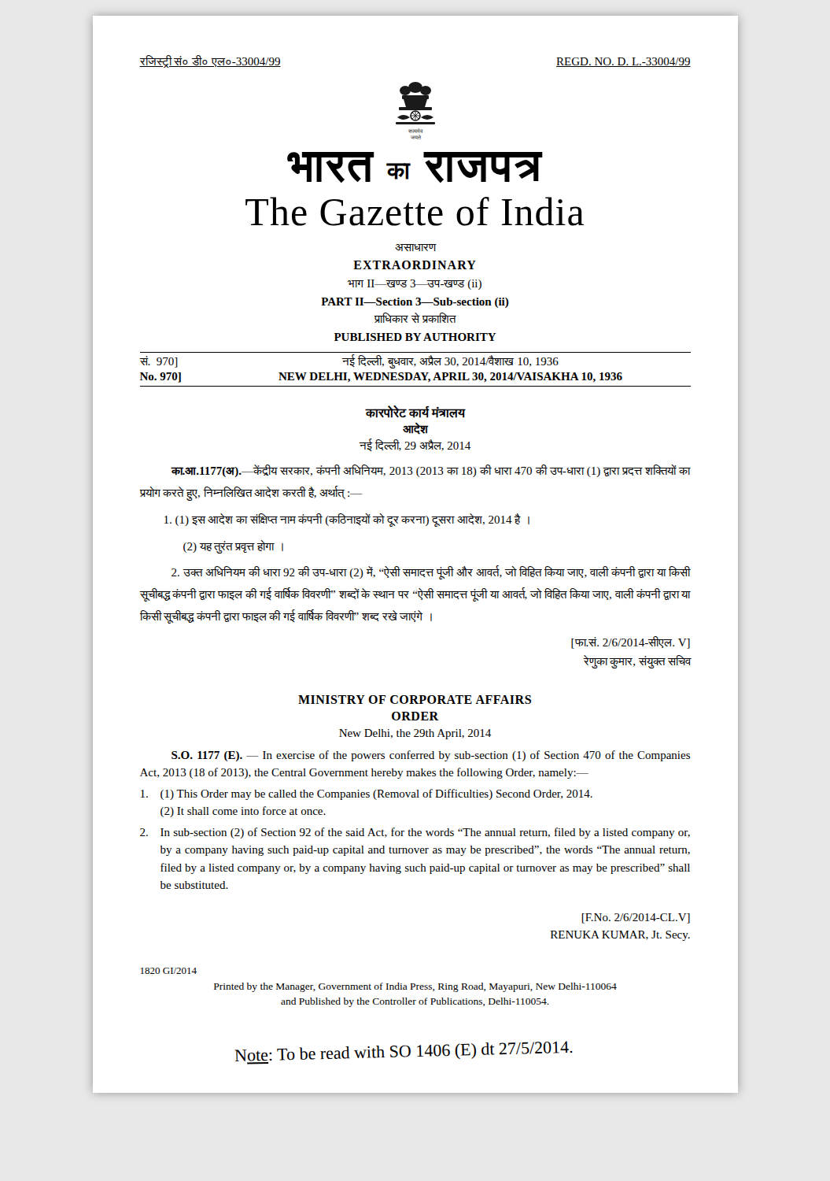रजिस्ट्री सं० डी० एल०-33004/99
REGD. NO. D. L.-33004/99
सत्यमेव जयते
भारत का राजपत्र
The Gazette of India
असाधारण
EXTRAORDINARY
भाग II—खण्ड 3—उप-खण्ड (ii)
PART II—Section 3—Sub-section (ii)
प्राधिकार से प्रकाशित
PUBLISHED BY AUTHORITY
| सं. 970] | नई दिल्ली, बुधवार, अप्रैल 30, 2014/वैशाख 10, 1936 |
| No. 970] | NEW DELHI, WEDNESDAY, APRIL 30, 2014/VAISAKHA 10, 1936 |
कारपोरेट कार्य मंत्रालय
आदेश
नई दिल्ली, 29 अप्रैल, 2014
का.आ.1177(अ).—केंद्रीय सरकार, कंपनी अधिनियम, 2013 (2013 का 18) की धारा 470 की उप-धारा (1) द्वारा प्रदत्त शक्तियों का प्रयोग करते हुए, निम्नलिखित आदेश करती है, अर्थात् :—
1. (1) इस आदेश का संक्षिप्त नाम कंपनी (कठिनाइयों को दूर करना) दूसरा आदेश, 2014 है ।
(2) यह तुरंत प्रवृत्त होगा ।
2. उक्त अधिनियम की धारा 92 की उप-धारा (2) में, “ऐसी समादत्त पूंजी और आवर्त, जो विहित किया जाए, वाली कंपनी द्वारा या किसी सूचीबद्ध कंपनी द्वारा फाइल की गई वार्षिक विवरणी” शब्दों के स्थान पर “ऐसी समादत्त पूंजी या आवर्त, जो विहित किया जाए, वाली कंपनी द्वारा या किसी सूचीबद्ध कंपनी द्वारा फाइल की गई वार्षिक विवरणी” शब्द रखे जाएंगे ।
[फा.सं. 2/6/2014-सीएल. V]
रेणुका कुमार, संयुक्त सचिव
MINISTRY OF CORPORATE AFFAIRS
ORDER
New Delhi, the 29th April, 2014
S.O. 1177 (E). — In exercise of the powers conferred by sub-section (1) of Section 470 of the Companies Act, 2013 (18 of 2013), the Central Government hereby makes the following Order, namely:—
1.
(1) This Order may be called the Companies (Removal of Difficulties) Second Order, 2014.
(2) It shall come into force at once.
2.
In sub-section (2) of Section 92 of the said Act, for the words “The annual return, filed by a listed company or, by a company having such paid-up capital and turnover as may be prescribed”, the words “The annual return, filed by a listed company or, by a company having such paid-up capital or turnover as may be prescribed” shall be substituted.
[F.No. 2/6/2014-CL.V]
RENUKA KUMAR, Jt. Secy.
1820 GI/2014
Printed by the Manager, Government of India Press, Ring Road, Mayapuri, New Delhi-110064
and Published by the Controller of Publications, Delhi-110054.
Note: To be read with SO 1406 (E) dt 27/5/2014.